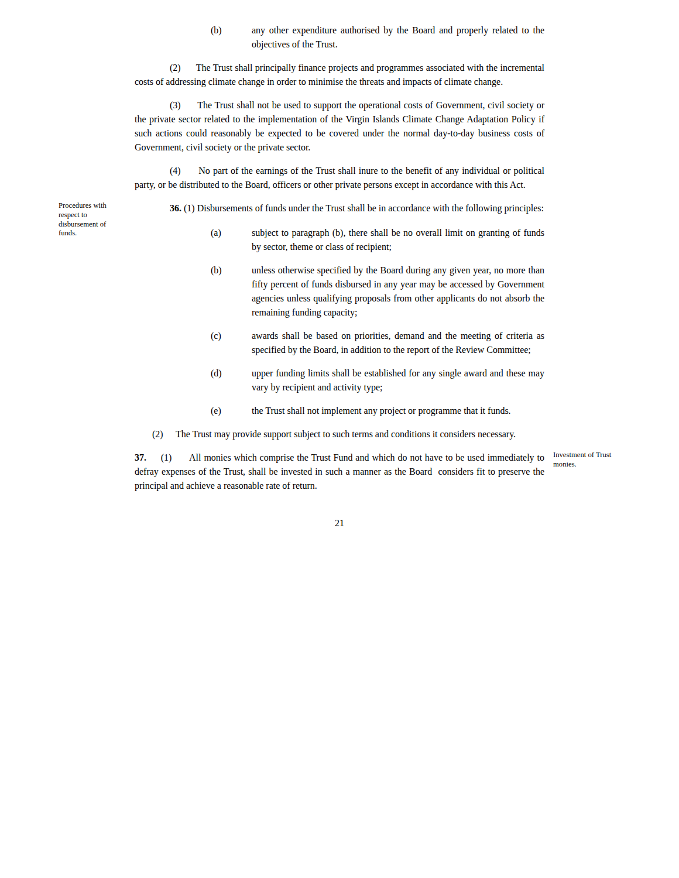(b)
any other expenditure authorised by the Board and properly related to the objectives of the Trust.
(2) The Trust shall principally finance projects and programmes associated with the incremental costs of addressing climate change in order to minimise the threats and impacts of climate change.
(3) The Trust shall not be used to support the operational costs of Government, civil society or the private sector related to the implementation of the Virgin Islands Climate Change Adaptation Policy if such actions could reasonably be expected to be covered under the normal day-to-day business costs of Government, civil society or the private sector.
(4) No part of the earnings of the Trust shall inure to the benefit of any individual or political party, or be distributed to the Board, officers or other private persons except in accordance with this Act.
Procedures with respect to disbursement of funds.
36. (1) Disbursements of funds under the Trust shall be in accordance with the following principles:
(a)
subject to paragraph (b), there shall be no overall limit on granting of funds by sector, theme or class of recipient;
(b)
unless otherwise specified by the Board during any given year, no more than fifty percent of funds disbursed in any year may be accessed by Government agencies unless qualifying proposals from other applicants do not absorb the remaining funding capacity;
(c)
awards shall be based on priorities, demand and the meeting of criteria as specified by the Board, in addition to the report of the Review Committee;
(d)
upper funding limits shall be established for any single award and these may vary by recipient and activity type;
(e)
the Trust shall not implement any project or programme that it funds.
(2)
The Trust may provide support subject to such terms and conditions it considers necessary.
Investment of Trust monies.
37. (1) All monies which comprise the Trust Fund and which do not have to be used immediately to defray expenses of the Trust, shall be invested in such a manner as the Board considers fit to preserve the principal and achieve a reasonable rate of return.
21